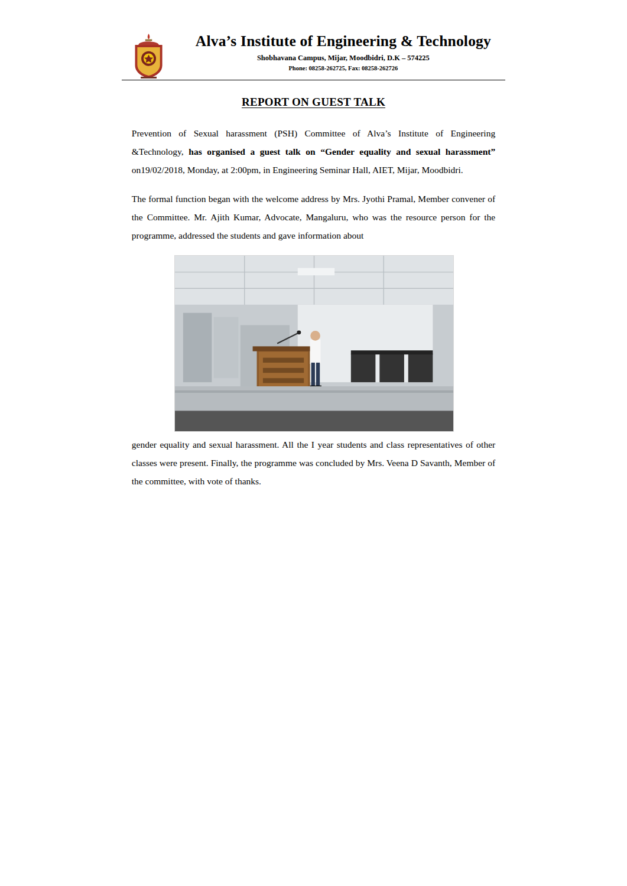Alva’s Institute of Engineering & Technology
Shobhavana Campus, Mijar, Moodbidri, D.K – 574225
Phone: 08258-262725, Fax: 08258-262726
REPORT ON GUEST TALK
Prevention of Sexual harassment (PSH) Committee of Alva’s Institute of Engineering &Technology, has organised a guest talk on “Gender equality and sexual harassment” on19/02/2018, Monday, at 2:00pm, in Engineering Seminar Hall, AIET, Mijar, Moodbidri.
The formal function began with the welcome address by Mrs. Jyothi Pramal, Member convener of the Committee. Mr. Ajith Kumar, Advocate, Mangaluru, who was the resource person for the programme, addressed the students and gave information about
gender equality and sexual harassment. All the I year students and class representatives of other classes were present. Finally, the programme was concluded by Mrs. Veena D Savanth, Member of the committee, with vote of thanks.